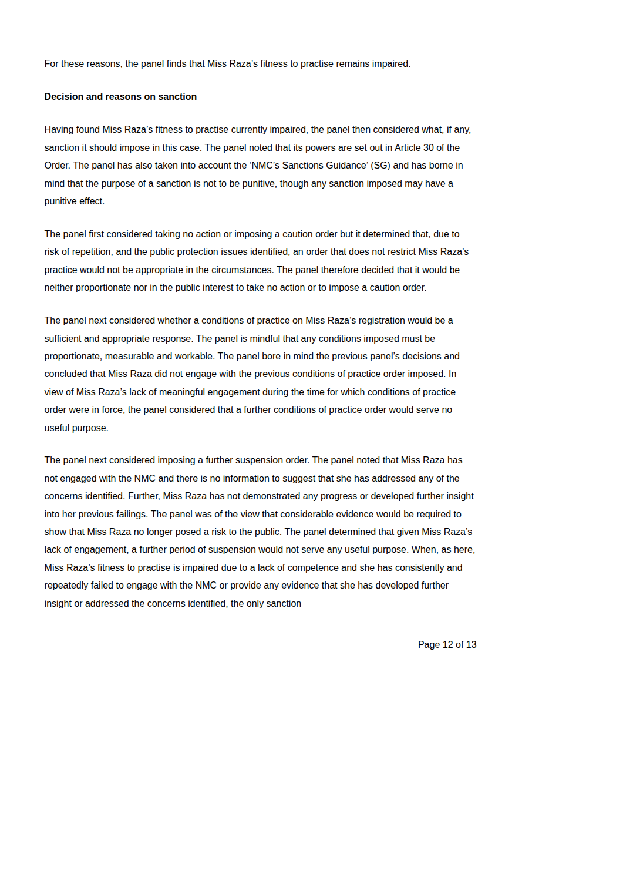For these reasons, the panel finds that Miss Raza’s fitness to practise remains impaired.
Decision and reasons on sanction
Having found Miss Raza’s fitness to practise currently impaired, the panel then considered what, if any, sanction it should impose in this case. The panel noted that its powers are set out in Article 30 of the Order. The panel has also taken into account the ‘NMC’s Sanctions Guidance’ (SG) and has borne in mind that the purpose of a sanction is not to be punitive, though any sanction imposed may have a punitive effect.
The panel first considered taking no action or imposing a caution order but it determined that, due to risk of repetition, and the public protection issues identified, an order that does not restrict Miss Raza’s practice would not be appropriate in the circumstances. The panel therefore decided that it would be neither proportionate nor in the public interest to take no action or to impose a caution order.
The panel next considered whether a conditions of practice on Miss Raza’s registration would be a sufficient and appropriate response. The panel is mindful that any conditions imposed must be proportionate, measurable and workable. The panel bore in mind the previous panel’s decisions and concluded that Miss Raza did not engage with the previous conditions of practice order imposed. In view of Miss Raza’s lack of meaningful engagement during the time for which conditions of practice order were in force, the panel considered that a further conditions of practice order would serve no useful purpose.
The panel next considered imposing a further suspension order. The panel noted that Miss Raza has not engaged with the NMC and there is no information to suggest that she has addressed any of the concerns identified. Further, Miss Raza has not demonstrated any progress or developed further insight into her previous failings. The panel was of the view that considerable evidence would be required to show that Miss Raza no longer posed a risk to the public. The panel determined that given Miss Raza’s lack of engagement, a further period of suspension would not serve any useful purpose. When, as here, Miss Raza’s fitness to practise is impaired due to a lack of competence and she has consistently and repeatedly failed to engage with the NMC or provide any evidence that she has developed further insight or addressed the concerns identified, the only sanction
Page 12 of 13